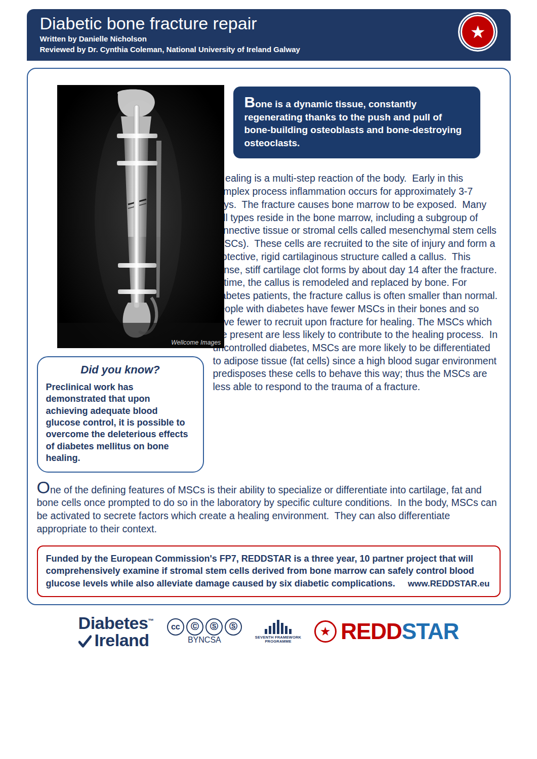Diabetic bone fracture repair
Written by Danielle Nicholson
Reviewed by Dr. Cynthia Coleman, National University of Ireland Galway
★
Wellcome Images
Did you know?
Preclinical work has demonstrated that upon achieving adequate blood glucose control, it is possible to overcome the deleterious effects of diabetes mellitus on bone healing.
Bone is a dynamic tissue, constantly regenerating thanks to the push and pull of bone-building osteoblasts and bone-destroying osteoclasts.
Healing is a multi-step reaction of the body. Early in this complex process inflammation occurs for approximately 3-7 days. The fracture causes bone marrow to be exposed. Many cell types reside in the bone marrow, including a subgroup of connective tissue or stromal cells called mesenchymal stem cells (MSCs). These cells are recruited to the site of injury and form a protective, rigid cartilaginous structure called a callus. This dense, stiff cartilage clot forms by about day 14 after the fracture. In time, the callus is remodeled and replaced by bone. For diabetes patients, the fracture callus is often smaller than normal. People with diabetes have fewer MSCs in their bones and so have fewer to recruit upon fracture for healing. The MSCs which are present are less likely to contribute to the healing process. In uncontrolled diabetes, MSCs are more likely to be differentiated to adipose tissue (fat cells) since a high blood sugar environment predisposes these cells to behave this way; thus the MSCs are less able to respond to the trauma of a fracture.
One of the defining features of MSCs is their ability to specialize or differentiate into cartilage, fat and bone cells once prompted to do so in the laboratory by specific culture conditions. In the body, MSCs can be activated to secrete factors which create a healing environment. They can also differentiate appropriate to their context.
Funded by the European Commission's FP7, REDDSTAR is a three year, 10 partner project that will comprehensively examine if stromal stem cells derived from bone marrow can safely control blood glucose levels while also alleviate damage caused by six diabetic complications. www.REDDSTAR.eu
Diabetes™
Ireland
cc
Ⓒ
Ⓢ
Ⓢ
BY NC SA
SEVENTH FRAMEWORK
PROGRAMME
★
REDD STAR